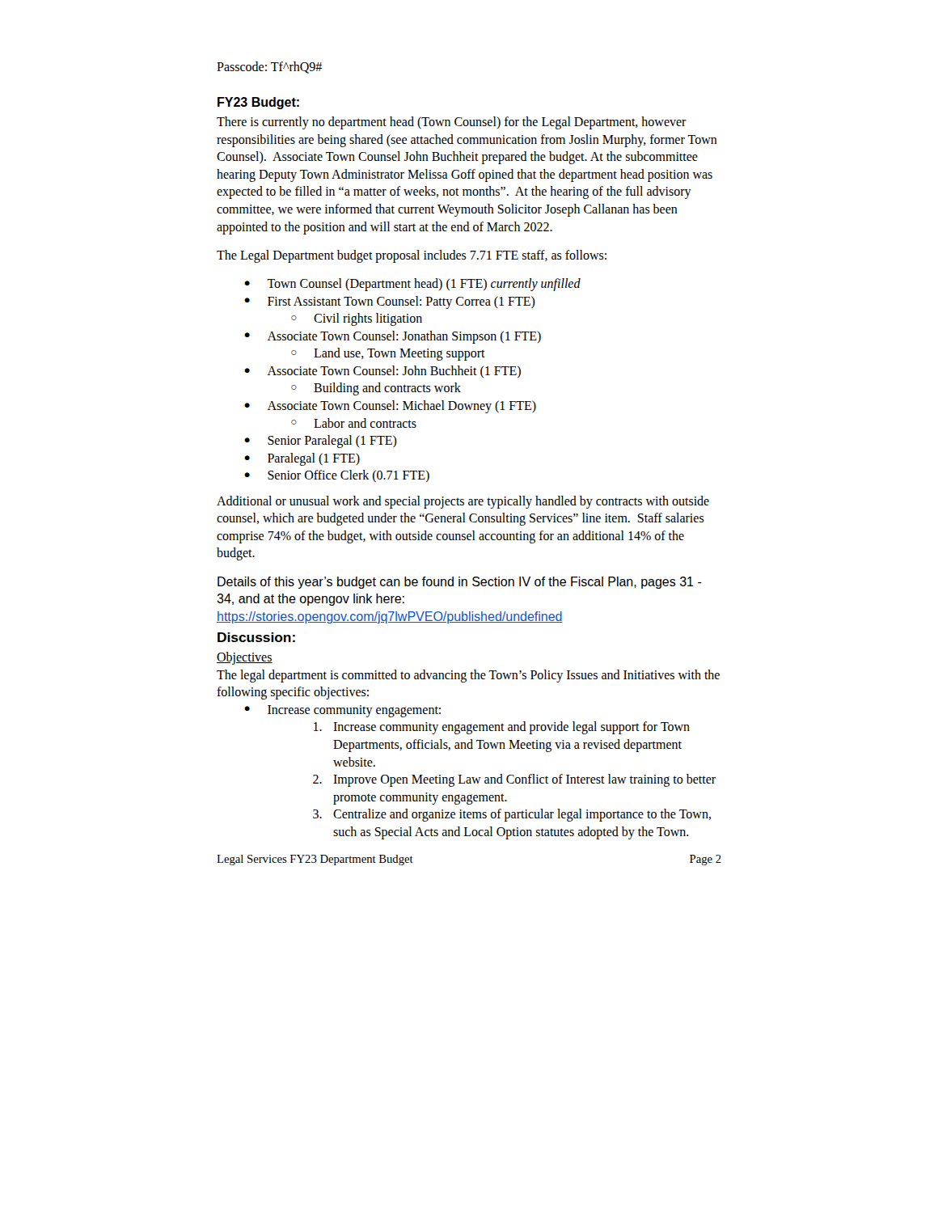Passcode: Tf^rhQ9#
FY23 Budget:
There is currently no department head (Town Counsel) for the Legal Department, however responsibilities are being shared (see attached communication from Joslin Murphy, former Town Counsel). Associate Town Counsel John Buchheit prepared the budget. At the subcommittee hearing Deputy Town Administrator Melissa Goff opined that the department head position was expected to be filled in “a matter of weeks, not months”. At the hearing of the full advisory committee, we were informed that current Weymouth Solicitor Joseph Callanan has been appointed to the position and will start at the end of March 2022.
The Legal Department budget proposal includes 7.71 FTE staff, as follows:
Town Counsel (Department head) (1 FTE) currently unfilled
First Assistant Town Counsel: Patty Correa (1 FTE)
Civil rights litigation
Associate Town Counsel: Jonathan Simpson (1 FTE)
Land use, Town Meeting support
Associate Town Counsel: John Buchheit (1 FTE)
Building and contracts work
Associate Town Counsel: Michael Downey (1 FTE)
Labor and contracts
Senior Paralegal (1 FTE)
Paralegal (1 FTE)
Senior Office Clerk (0.71 FTE)
Additional or unusual work and special projects are typically handled by contracts with outside counsel, which are budgeted under the “General Consulting Services” line item. Staff salaries comprise 74% of the budget, with outside counsel accounting for an additional 14% of the budget.
Details of this year’s budget can be found in Section IV of the Fiscal Plan, pages 31 - 34, and at the opengov link here:
https://stories.opengov.com/jq7lwPVEO/published/undefined
Discussion:
Objectives
The legal department is committed to advancing the Town’s Policy Issues and Initiatives with the following specific objectives:
Increase community engagement:
Increase community engagement and provide legal support for Town Departments, officials, and Town Meeting via a revised department website.
Improve Open Meeting Law and Conflict of Interest law training to better promote community engagement.
Centralize and organize items of particular legal importance to the Town, such as Special Acts and Local Option statutes adopted by the Town.
Legal Services FY23 Department Budget Page 2